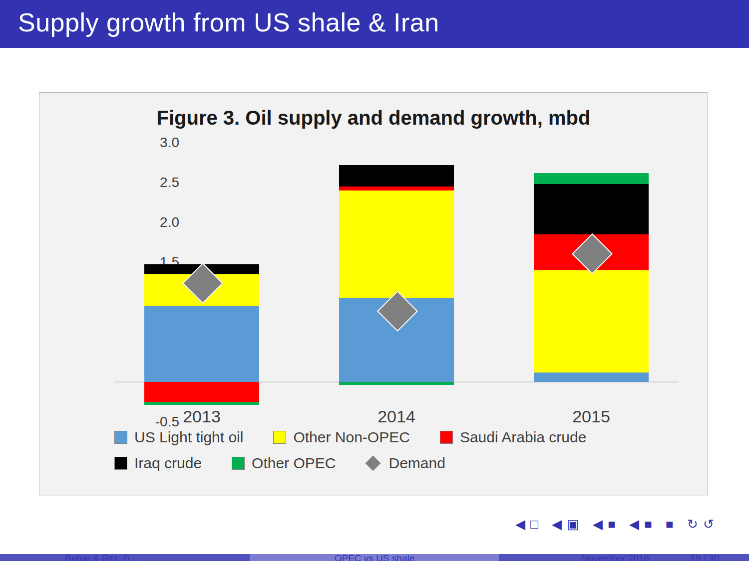Supply growth from US shale & Iran
Figure 3. Oil supply and demand growth, mbd
3.0
2.5
2.0
1.5
1.0
0.5
0.0
-0.5
2013
2014
2015
US Light tight oil
Other Non-OPEC
Saudi Arabia crude
Iraq crude
Other OPEC
Demand
◀□ ◀▣ ◀■ ◀■ ■ ↻↺
Behar & Ritz () OPEC vs US shale November 2016 19 / 30